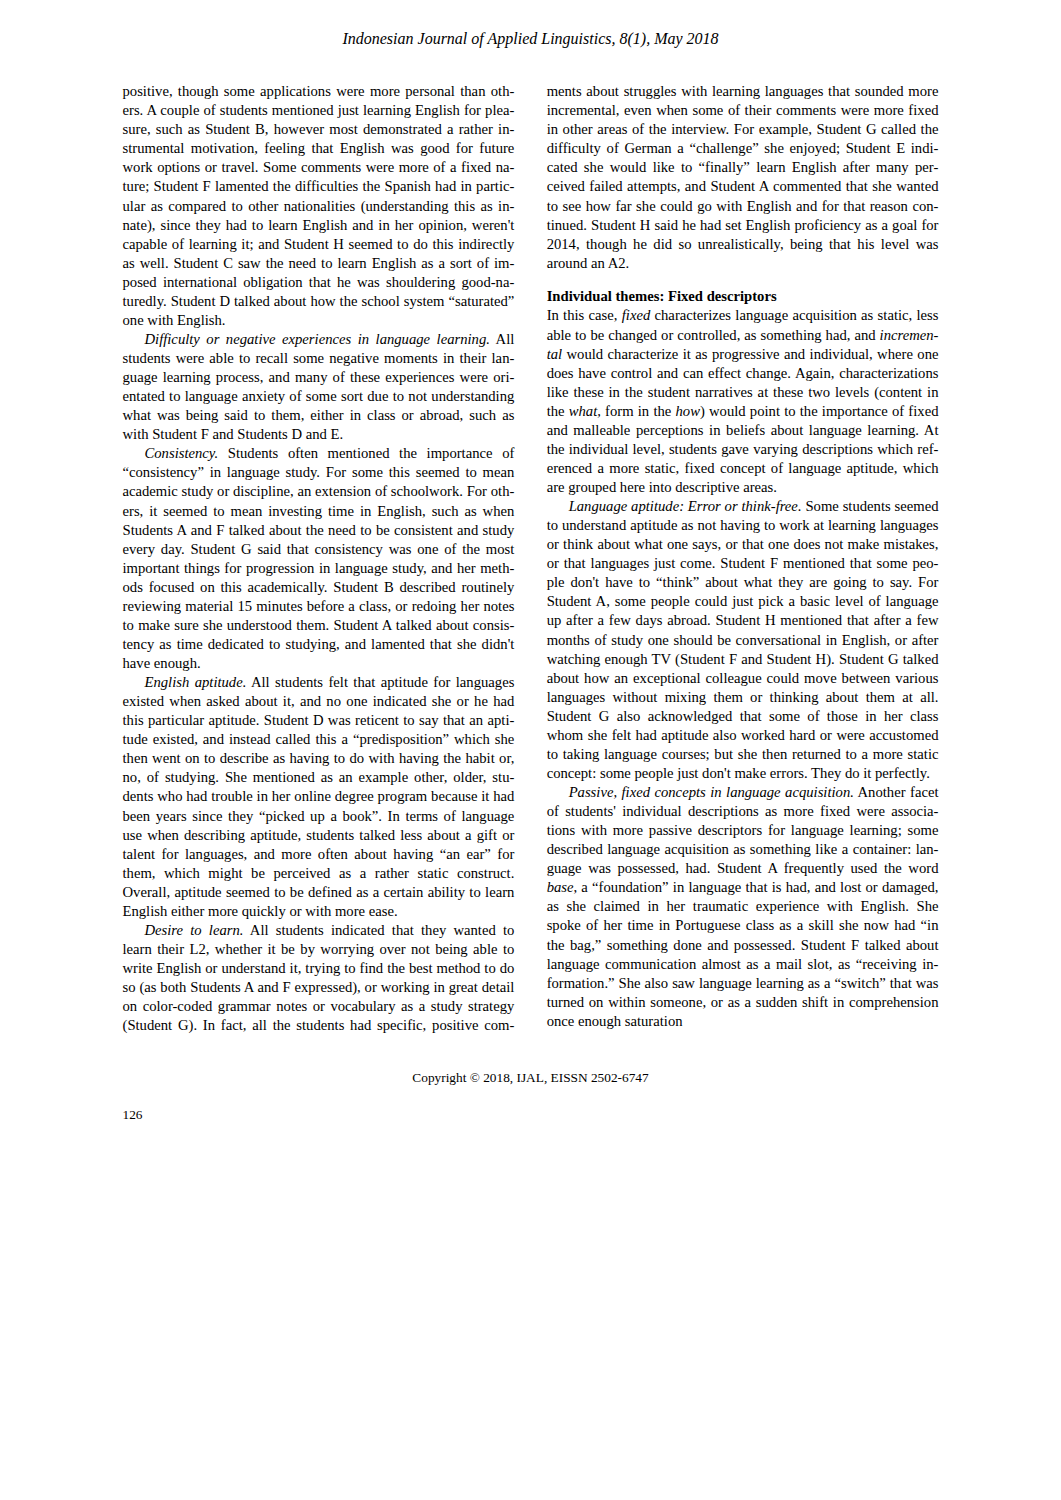Indonesian Journal of Applied Linguistics, 8(1), May 2018
positive, though some applications were more personal than others. A couple of students mentioned just learning English for pleasure, such as Student B, however most demonstrated a rather instrumental motivation, feeling that English was good for future work options or travel. Some comments were more of a fixed nature; Student F lamented the difficulties the Spanish had in particular as compared to other nationalities (understanding this as innate), since they had to learn English and in her opinion, weren't capable of learning it; and Student H seemed to do this indirectly as well. Student C saw the need to learn English as a sort of imposed international obligation that he was shouldering good-naturedly. Student D talked about how the school system “saturated” one with English.
Difficulty or negative experiences in language learning. All students were able to recall some negative moments in their language learning process, and many of these experiences were orientated to language anxiety of some sort due to not understanding what was being said to them, either in class or abroad, such as with Student F and Students D and E.
Consistency. Students often mentioned the importance of “consistency” in language study. For some this seemed to mean academic study or discipline, an extension of schoolwork. For others, it seemed to mean investing time in English, such as when Students A and F talked about the need to be consistent and study every day. Student G said that consistency was one of the most important things for progression in language study, and her methods focused on this academically. Student B described routinely reviewing material 15 minutes before a class, or redoing her notes to make sure she understood them. Student A talked about consistency as time dedicated to studying, and lamented that she didn't have enough.
English aptitude. All students felt that aptitude for languages existed when asked about it, and no one indicated she or he had this particular aptitude. Student D was reticent to say that an aptitude existed, and instead called this a “predisposition” which she then went on to describe as having to do with having the habit or, no, of studying. She mentioned as an example other, older, students who had trouble in her online degree program because it had been years since they “picked up a book”. In terms of language use when describing aptitude, students talked less about a gift or talent for languages, and more often about having “an ear” for them, which might be perceived as a rather static construct. Overall, aptitude seemed to be defined as a certain ability to learn English either more quickly or with more ease.
Desire to learn. All students indicated that they wanted to learn their L2, whether it be by worrying over not being able to write English or understand it, trying to find the best method to do so (as both Students A and F expressed), or working in great detail on color-coded grammar notes or vocabulary as a study strategy (Student G). In fact, all the students had specific, positive comments about struggles with learning languages that sounded more incremental, even when some of their comments were more fixed in other areas of the interview. For example, Student G called the difficulty of German a “challenge” she enjoyed; Student E indicated she would like to “finally” learn English after many perceived failed attempts, and Student A commented that she wanted to see how far she could go with English and for that reason continued. Student H said he had set English proficiency as a goal for 2014, though he did so unrealistically, being that his level was around an A2.
Individual themes: Fixed descriptors
In this case, fixed characterizes language acquisition as static, less able to be changed or controlled, as something had, and incremental would characterize it as progressive and individual, where one does have control and can effect change. Again, characterizations like these in the student narratives at these two levels (content in the what, form in the how) would point to the importance of fixed and malleable perceptions in beliefs about language learning. At the individual level, students gave varying descriptions which referenced a more static, fixed concept of language aptitude, which are grouped here into descriptive areas.
Language aptitude: Error or think-free. Some students seemed to understand aptitude as not having to work at learning languages or think about what one says, or that one does not make mistakes, or that languages just come. Student F mentioned that some people don't have to “think” about what they are going to say. For Student A, some people could just pick a basic level of language up after a few days abroad. Student H mentioned that after a few months of study one should be conversational in English, or after watching enough TV (Student F and Student H). Student G talked about how an exceptional colleague could move between various languages without mixing them or thinking about them at all. Student G also acknowledged that some of those in her class whom she felt had aptitude also worked hard or were accustomed to taking language courses; but she then returned to a more static concept: some people just don't make errors. They do it perfectly.
Passive, fixed concepts in language acquisition. Another facet of students' individual descriptions as more fixed were associations with more passive descriptors for language learning; some described language acquisition as something like a container: language was possessed, had. Student A frequently used the word base, a “foundation” in language that is had, and lost or damaged, as she claimed in her traumatic experience with English. She spoke of her time in Portuguese class as a skill she now had “in the bag,” something done and possessed. Student F talked about language communication almost as a mail slot, as “receiving information.” She also saw language learning as a “switch” that was turned on within someone, or as a sudden shift in comprehension once enough saturation
Copyright © 2018, IJAL, EISSN 2502-6747
126